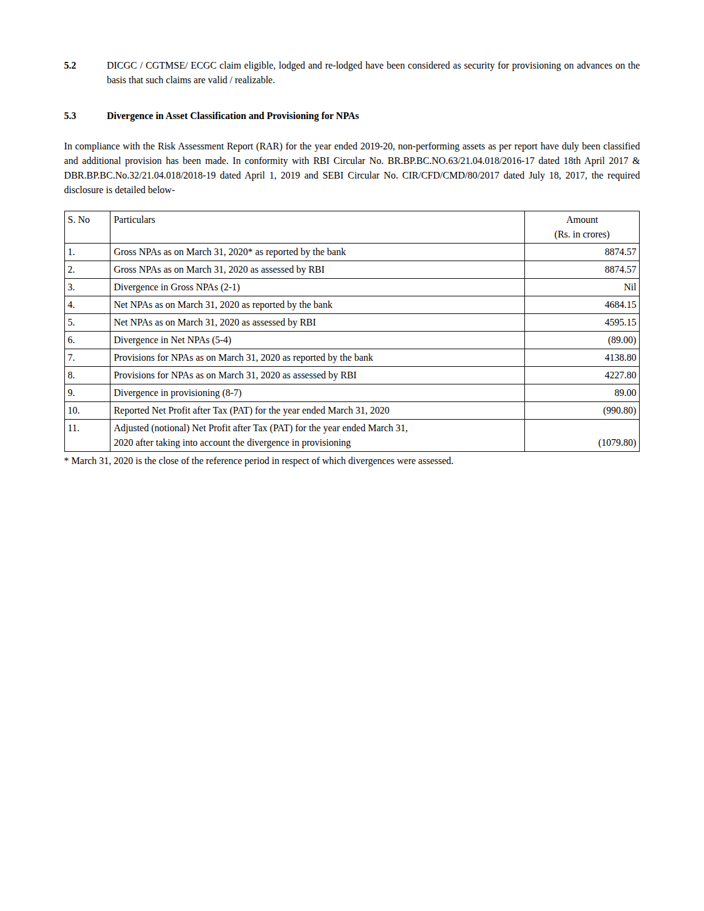5.2
DICGC / CGTMSE/ ECGC claim eligible, lodged and re-lodged have been considered as security for provisioning on advances on the basis that such claims are valid / realizable.
5.3
Divergence in Asset Classification and Provisioning for NPAs
In compliance with the Risk Assessment Report (RAR) for the year ended 2019-20, non-performing assets as per report have duly been classified and additional provision has been made. In conformity with RBI Circular No. BR.BP.BC.NO.63/21.04.018/2016-17 dated 18th April 2017 & DBR.BP.BC.No.32/21.04.018/2018-19 dated April 1, 2019 and SEBI Circular No. CIR/CFD/CMD/80/2017 dated July 18, 2017, the required disclosure is detailed below-
| S. No | Particulars | Amount (Rs. in crores) |
| --- | --- | --- |
| 1. | Gross NPAs as on March 31, 2020* as reported by the bank | 8874.57 |
| 2. | Gross NPAs as on March 31, 2020 as assessed by RBI | 8874.57 |
| 3. | Divergence in Gross NPAs (2-1) | Nil |
| 4. | Net NPAs as on March 31, 2020 as reported by the bank | 4684.15 |
| 5. | Net NPAs as on March 31, 2020 as assessed by RBI | 4595.15 |
| 6. | Divergence in Net NPAs (5-4) | (89.00) |
| 7. | Provisions for NPAs as on March 31, 2020 as reported by the bank | 4138.80 |
| 8. | Provisions for NPAs as on March 31, 2020 as assessed by RBI | 4227.80 |
| 9. | Divergence in provisioning (8-7) | 89.00 |
| 10. | Reported Net Profit after Tax (PAT) for the year ended March 31, 2020 | (990.80) |
| 11. | Adjusted (notional) Net Profit after Tax (PAT) for the year ended March 31, 2020 after taking into account the divergence in provisioning | (1079.80) |
* March 31, 2020 is the close of the reference period in respect of which divergences were assessed.